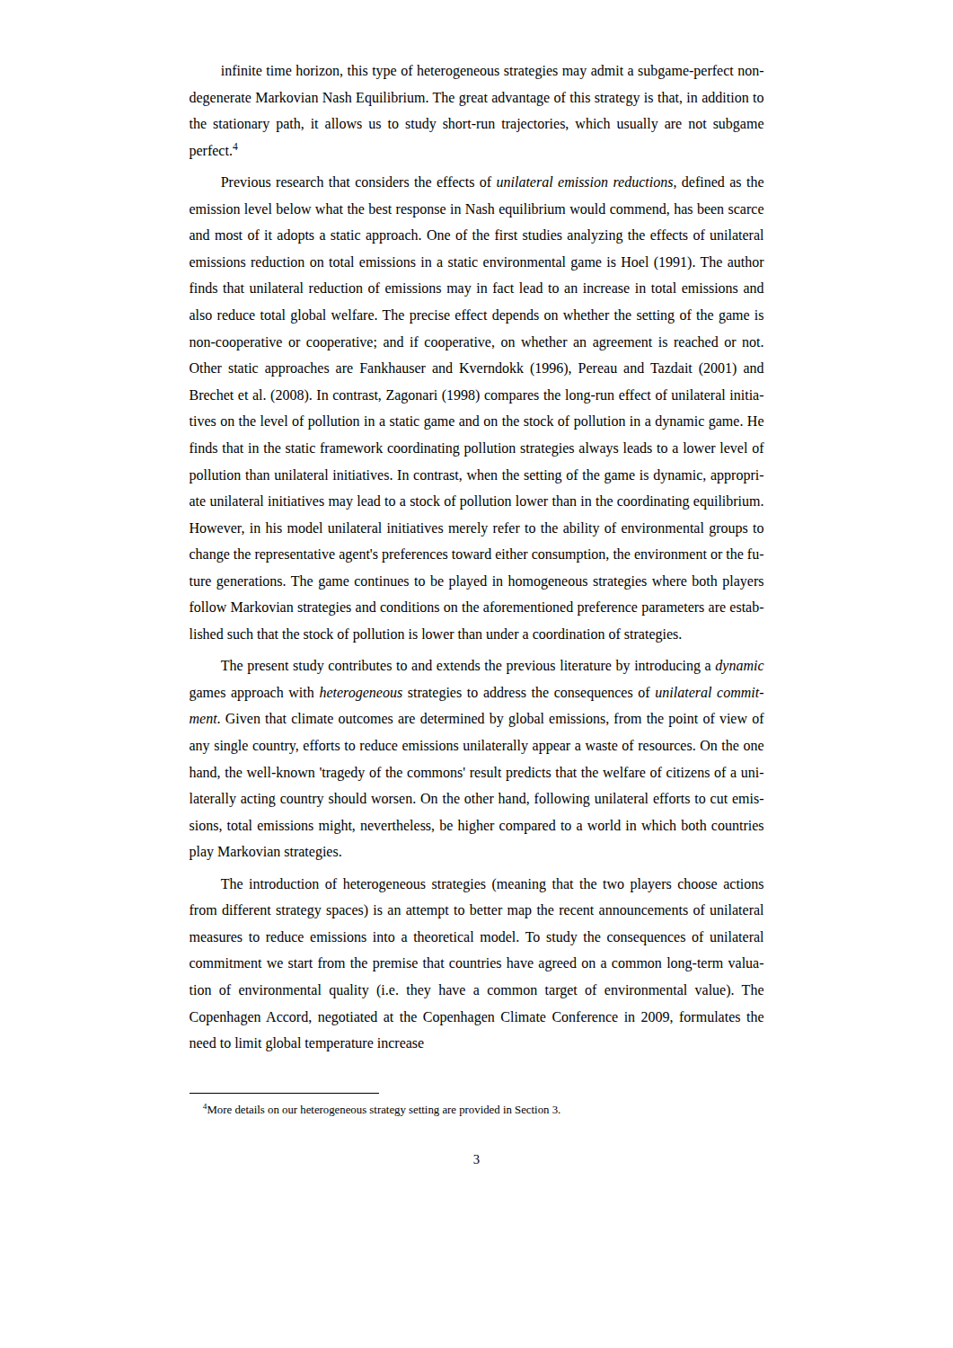infinite time horizon, this type of heterogeneous strategies may admit a subgame-perfect nondegenerate Markovian Nash Equilibrium. The great advantage of this strategy is that, in addition to the stationary path, it allows us to study short-run trajectories, which usually are not subgame perfect.4
Previous research that considers the effects of unilateral emission reductions, defined as the emission level below what the best response in Nash equilibrium would commend, has been scarce and most of it adopts a static approach. One of the first studies analyzing the effects of unilateral emissions reduction on total emissions in a static environmental game is Hoel (1991). The author finds that unilateral reduction of emissions may in fact lead to an increase in total emissions and also reduce total global welfare. The precise effect depends on whether the setting of the game is non-cooperative or cooperative; and if cooperative, on whether an agreement is reached or not. Other static approaches are Fankhauser and Kverndokk (1996), Pereau and Tazdait (2001) and Brechet et al. (2008). In contrast, Zagonari (1998) compares the long-run effect of unilateral initiatives on the level of pollution in a static game and on the stock of pollution in a dynamic game. He finds that in the static framework coordinating pollution strategies always leads to a lower level of pollution than unilateral initiatives. In contrast, when the setting of the game is dynamic, appropriate unilateral initiatives may lead to a stock of pollution lower than in the coordinating equilibrium. However, in his model unilateral initiatives merely refer to the ability of environmental groups to change the representative agent's preferences toward either consumption, the environment or the future generations. The game continues to be played in homogeneous strategies where both players follow Markovian strategies and conditions on the aforementioned preference parameters are established such that the stock of pollution is lower than under a coordination of strategies.
The present study contributes to and extends the previous literature by introducing a dynamic games approach with heterogeneous strategies to address the consequences of unilateral commitment. Given that climate outcomes are determined by global emissions, from the point of view of any single country, efforts to reduce emissions unilaterally appear a waste of resources. On the one hand, the well-known 'tragedy of the commons' result predicts that the welfare of citizens of a unilaterally acting country should worsen. On the other hand, following unilateral efforts to cut emissions, total emissions might, nevertheless, be higher compared to a world in which both countries play Markovian strategies.
The introduction of heterogeneous strategies (meaning that the two players choose actions from different strategy spaces) is an attempt to better map the recent announcements of unilateral measures to reduce emissions into a theoretical model. To study the consequences of unilateral commitment we start from the premise that countries have agreed on a common long-term valuation of environmental quality (i.e. they have a common target of environmental value). The Copenhagen Accord, negotiated at the Copenhagen Climate Conference in 2009, formulates the need to limit global temperature increase
4More details on our heterogeneous strategy setting are provided in Section 3.
3